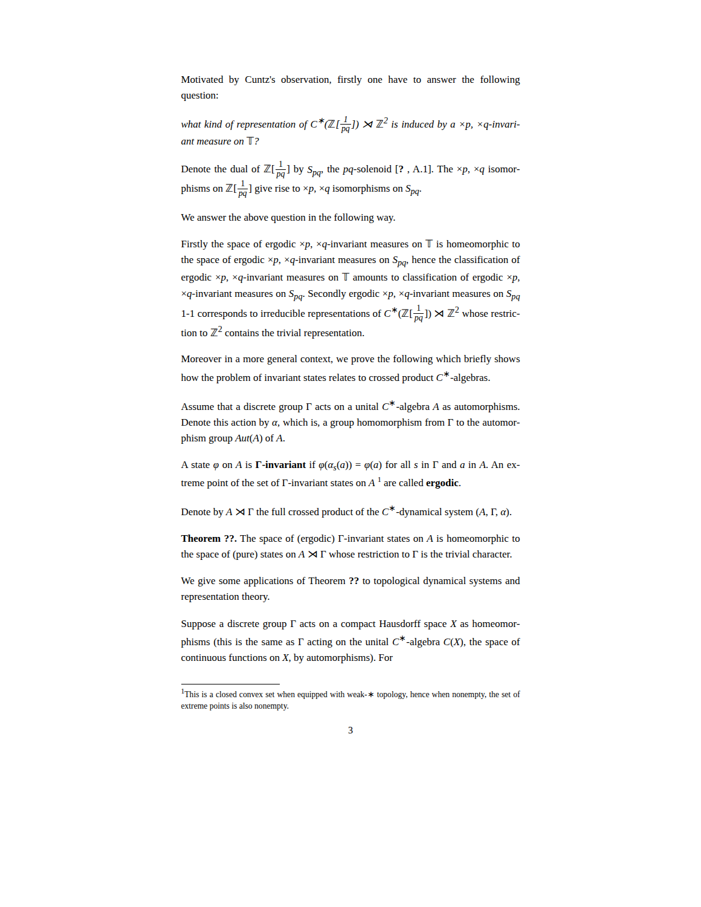Motivated by Cuntz's observation, firstly one have to answer the following question:
what kind of representation of C∗(ℤ[1 pq]) ⋊ ℤ2 is induced by a ×p, ×q-invariant measure on 𝕋?
Denote the dual of ℤ[1 pq] by Spq, the pq-solenoid [? , A.1]. The ×p, ×q isomorphisms on ℤ[1 pq] give rise to ×p, ×q isomorphisms on Spq.
We answer the above question in the following way.
Firstly the space of ergodic ×p, ×q-invariant measures on 𝕋 is homeomorphic to the space of ergodic ×p, ×q-invariant measures on Spq, hence the classification of ergodic ×p, ×q-invariant measures on 𝕋 amounts to classification of ergodic ×p, ×q-invariant measures on Spq. Secondly ergodic ×p, ×q-invariant measures on Spq 1-1 corresponds to irreducible representations of C∗(ℤ[1 pq]) ⋊ ℤ2 whose restriction to ℤ2 contains the trivial representation.
Moreover in a more general context, we prove the following which briefly shows how the problem of invariant states relates to crossed product C∗-algebras.
Assume that a discrete group Γ acts on a unital C∗-algebra A as automorphisms. Denote this action by α, which is, a group homomorphism from Γ to the automorphism group Aut(A) of A.
A state φ on A is Γ-invariant if φ(αs(a)) = φ(a) for all s in Γ and a in A. An extreme point of the set of Γ-invariant states on A 1 are called ergodic.
Denote by A ⋊ Γ the full crossed product of the C∗-dynamical system (A, Γ, α).
Theorem ??. The space of (ergodic) Γ-invariant states on A is homeomorphic to the space of (pure) states on A ⋊ Γ whose restriction to Γ is the trivial character.
We give some applications of Theorem ?? to topological dynamical systems and representation theory.
Suppose a discrete group Γ acts on a compact Hausdorff space X as homeomorphisms (this is the same as Γ acting on the unital C∗-algebra C(X), the space of continuous functions on X, by automorphisms). For
1This is a closed convex set when equipped with weak-∗ topology, hence when nonempty, the set of extreme points is also nonempty.
3